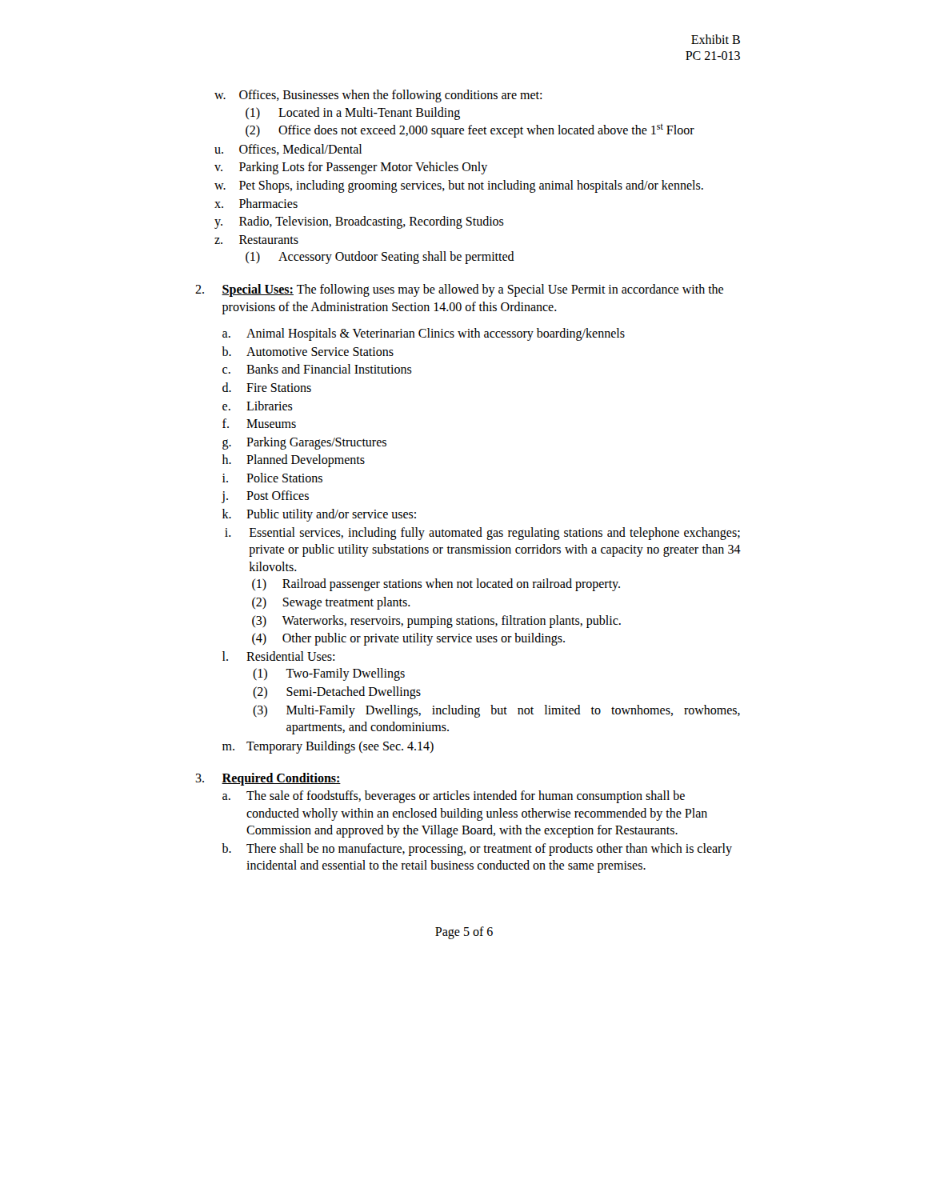Exhibit B
PC 21-013
w. Offices, Businesses when the following conditions are met:
(1) Located in a Multi-Tenant Building
(2) Office does not exceed 2,000 square feet except when located above the 1st Floor
u. Offices, Medical/Dental
v. Parking Lots for Passenger Motor Vehicles Only
w. Pet Shops, including grooming services, but not including animal hospitals and/or kennels.
x. Pharmacies
y. Radio, Television, Broadcasting, Recording Studios
z. Restaurants
(1) Accessory Outdoor Seating shall be permitted
2. Special Uses: The following uses may be allowed by a Special Use Permit in accordance with the provisions of the Administration Section 14.00 of this Ordinance.
a. Animal Hospitals & Veterinarian Clinics with accessory boarding/kennels
b. Automotive Service Stations
c. Banks and Financial Institutions
d. Fire Stations
e. Libraries
f. Museums
g. Parking Garages/Structures
h. Planned Developments
i. Police Stations
j. Post Offices
k. Public utility and/or service uses:
i. Essential services, including fully automated gas regulating stations and telephone exchanges; private or public utility substations or transmission corridors with a capacity no greater than 34 kilovolts.
(1) Railroad passenger stations when not located on railroad property.
(2) Sewage treatment plants.
(3) Waterworks, reservoirs, pumping stations, filtration plants, public.
(4) Other public or private utility service uses or buildings.
l. Residential Uses:
(1) Two-Family Dwellings
(2) Semi-Detached Dwellings
(3) Multi-Family Dwellings, including but not limited to townhomes, rowhomes, apartments, and condominiums.
m. Temporary Buildings (see Sec. 4.14)
3. Required Conditions:
a. The sale of foodstuffs, beverages or articles intended for human consumption shall be conducted wholly within an enclosed building unless otherwise recommended by the Plan Commission and approved by the Village Board, with the exception for Restaurants.
b. There shall be no manufacture, processing, or treatment of products other than which is clearly incidental and essential to the retail business conducted on the same premises.
Page 5 of 6